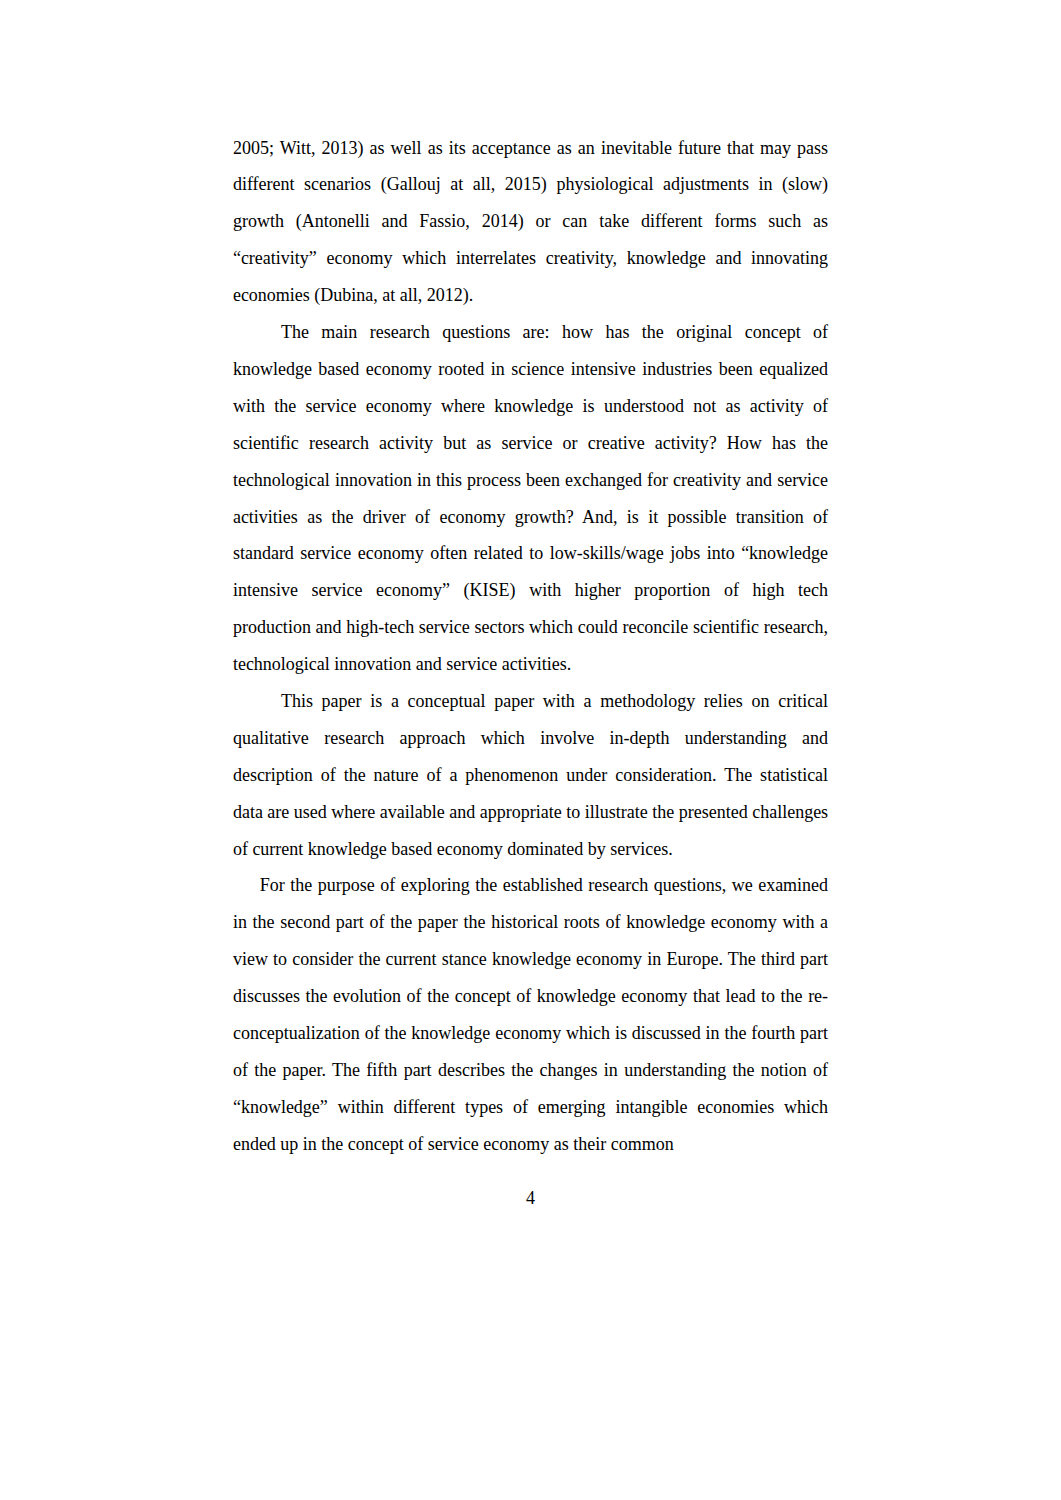2005; Witt, 2013) as well as its acceptance as an inevitable future that may pass different scenarios (Gallouj at all, 2015) physiological adjustments in (slow) growth (Antonelli and Fassio, 2014) or can take different forms such as “creativity” economy which interrelates creativity, knowledge and innovating economies (Dubina, at all, 2012).
The main research questions are: how has the original concept of knowledge based economy rooted in science intensive industries been equalized with the service economy where knowledge is understood not as activity of scientific research activity but as service or creative activity? How has the technological innovation in this process been exchanged for creativity and service activities as the driver of economy growth? And, is it possible transition of standard service economy often related to low-skills/wage jobs into “knowledge intensive service economy” (KISE) with higher proportion of high tech production and high-tech service sectors which could reconcile scientific research, technological innovation and service activities.
This paper is a conceptual paper with a methodology relies on critical qualitative research approach which involve in-depth understanding and description of the nature of a phenomenon under consideration. The statistical data are used where available and appropriate to illustrate the presented challenges of current knowledge based economy dominated by services.
For the purpose of exploring the established research questions, we examined in the second part of the paper the historical roots of knowledge economy with a view to consider the current stance knowledge economy in Europe. The third part discusses the evolution of the concept of knowledge economy that lead to the re-conceptualization of the knowledge economy which is discussed in the fourth part of the paper. The fifth part describes the changes in understanding the notion of “knowledge” within different types of emerging intangible economies which ended up in the concept of service economy as their common
4